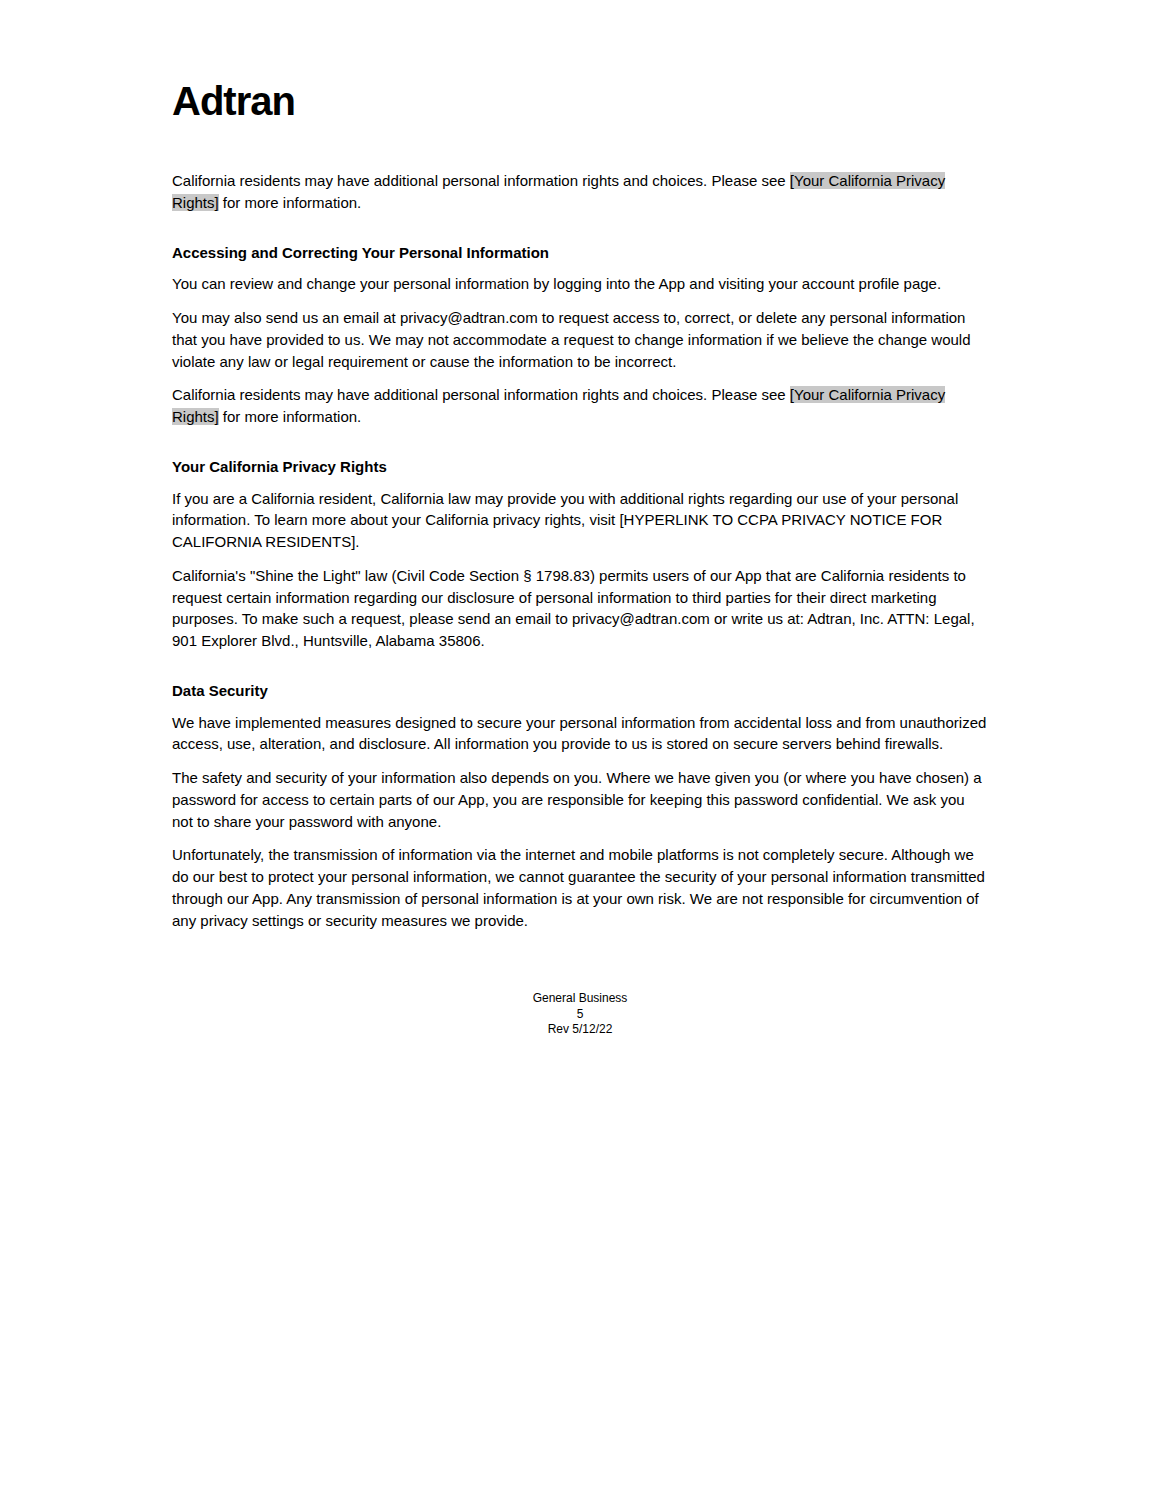Adtran
California residents may have additional personal information rights and choices. Please see [Your California Privacy Rights] for more information.
Accessing and Correcting Your Personal Information
You can review and change your personal information by logging into the App and visiting your account profile page.
You may also send us an email at privacy@adtran.com to request access to, correct, or delete any personal information that you have provided to us. We may not accommodate a request to change information if we believe the change would violate any law or legal requirement or cause the information to be incorrect.
California residents may have additional personal information rights and choices. Please see [Your California Privacy Rights] for more information.
Your California Privacy Rights
If you are a California resident, California law may provide you with additional rights regarding our use of your personal information. To learn more about your California privacy rights, visit [HYPERLINK TO CCPA PRIVACY NOTICE FOR CALIFORNIA RESIDENTS].
California's "Shine the Light" law (Civil Code Section § 1798.83) permits users of our App that are California residents to request certain information regarding our disclosure of personal information to third parties for their direct marketing purposes. To make such a request, please send an email to privacy@adtran.com or write us at: Adtran, Inc. ATTN: Legal, 901 Explorer Blvd., Huntsville, Alabama 35806.
Data Security
We have implemented measures designed to secure your personal information from accidental loss and from unauthorized access, use, alteration, and disclosure. All information you provide to us is stored on secure servers behind firewalls.
The safety and security of your information also depends on you. Where we have given you (or where you have chosen) a password for access to certain parts of our App, you are responsible for keeping this password confidential. We ask you not to share your password with anyone.
Unfortunately, the transmission of information via the internet and mobile platforms is not completely secure. Although we do our best to protect your personal information, we cannot guarantee the security of your personal information transmitted through our App. Any transmission of personal information is at your own risk. We are not responsible for circumvention of any privacy settings or security measures we provide.
General Business
5
Rev 5/12/22